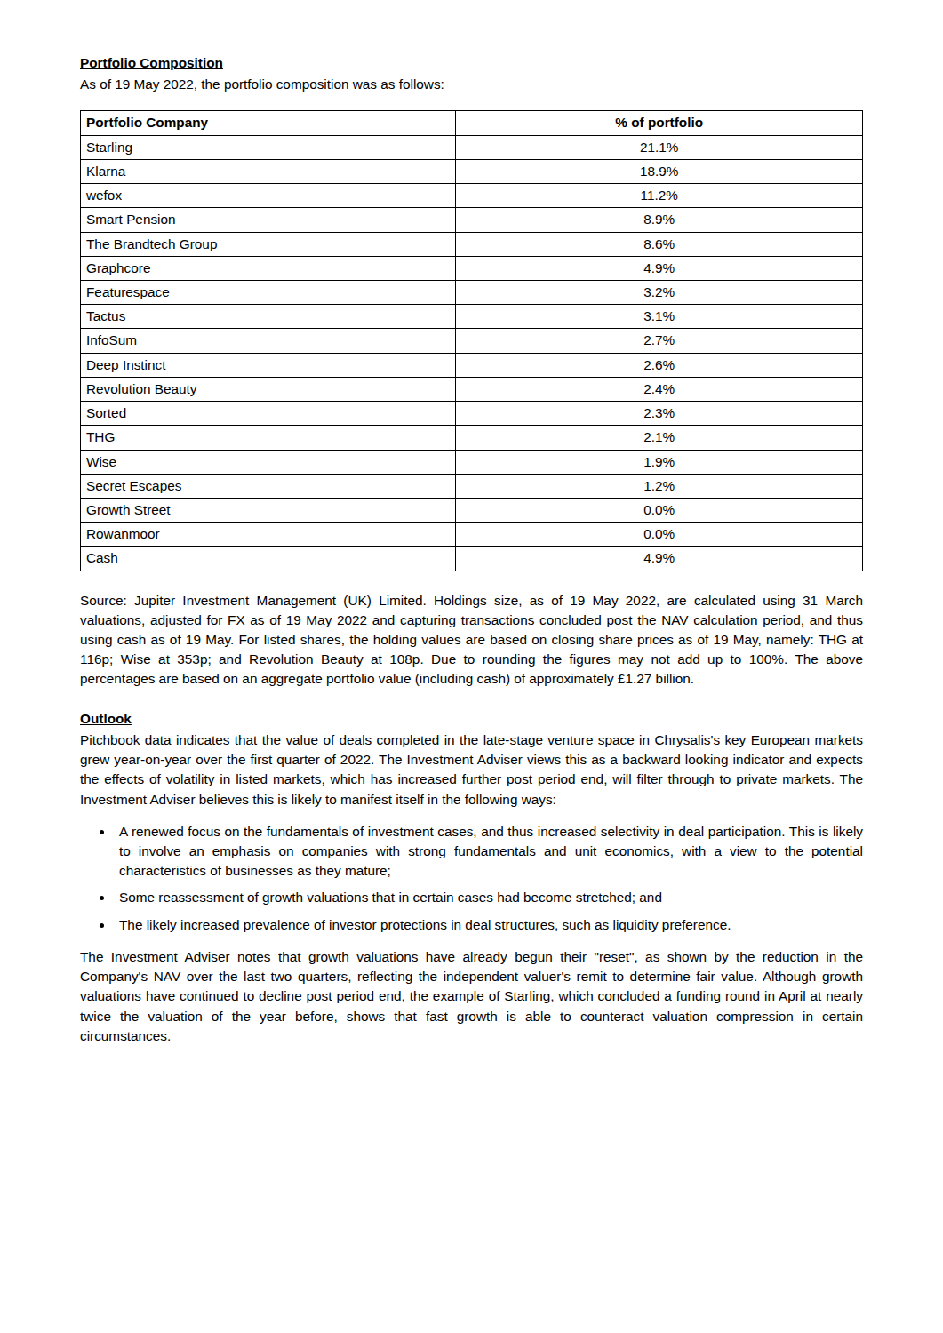Portfolio Composition
As of 19 May 2022, the portfolio composition was as follows:
| Portfolio Company | % of portfolio |
| --- | --- |
| Starling | 21.1% |
| Klarna | 18.9% |
| wefox | 11.2% |
| Smart Pension | 8.9% |
| The Brandtech Group | 8.6% |
| Graphcore | 4.9% |
| Featurespace | 3.2% |
| Tactus | 3.1% |
| InfoSum | 2.7% |
| Deep Instinct | 2.6% |
| Revolution Beauty | 2.4% |
| Sorted | 2.3% |
| THG | 2.1% |
| Wise | 1.9% |
| Secret Escapes | 1.2% |
| Growth Street | 0.0% |
| Rowanmoor | 0.0% |
| Cash | 4.9% |
Source: Jupiter Investment Management (UK) Limited. Holdings size, as of 19 May 2022, are calculated using 31 March valuations, adjusted for FX as of 19 May 2022 and capturing transactions concluded post the NAV calculation period, and thus using cash as of 19 May. For listed shares, the holding values are based on closing share prices as of 19 May, namely: THG at 116p; Wise at 353p; and Revolution Beauty at 108p. Due to rounding the figures may not add up to 100%. The above percentages are based on an aggregate portfolio value (including cash) of approximately £1.27 billion.
Outlook
Pitchbook data indicates that the value of deals completed in the late-stage venture space in Chrysalis's key European markets grew year-on-year over the first quarter of 2022. The Investment Adviser views this as a backward looking indicator and expects the effects of volatility in listed markets, which has increased further post period end, will filter through to private markets. The Investment Adviser believes this is likely to manifest itself in the following ways:
A renewed focus on the fundamentals of investment cases, and thus increased selectivity in deal participation. This is likely to involve an emphasis on companies with strong fundamentals and unit economics, with a view to the potential characteristics of businesses as they mature;
Some reassessment of growth valuations that in certain cases had become stretched; and
The likely increased prevalence of investor protections in deal structures, such as liquidity preference.
The Investment Adviser notes that growth valuations have already begun their "reset", as shown by the reduction in the Company's NAV over the last two quarters, reflecting the independent valuer's remit to determine fair value. Although growth valuations have continued to decline post period end, the example of Starling, which concluded a funding round in April at nearly twice the valuation of the year before, shows that fast growth is able to counteract valuation compression in certain circumstances.